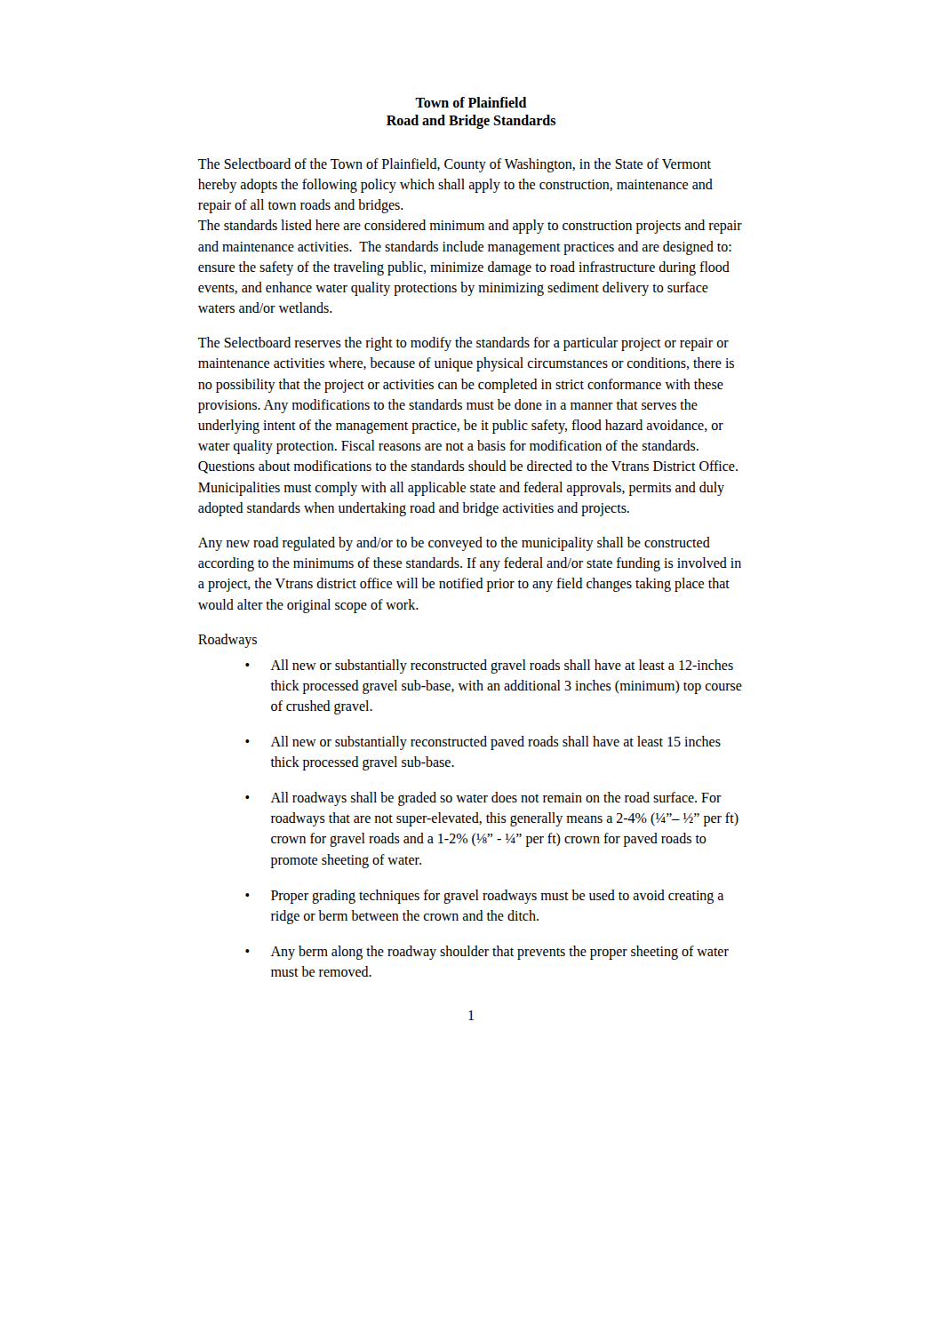Town of Plainfield
Road and Bridge Standards
The Selectboard of the Town of Plainfield, County of Washington, in the State of Vermont hereby adopts the following policy which shall apply to the construction, maintenance and repair of all town roads and bridges.
The standards listed here are considered minimum and apply to construction projects and repair and maintenance activities. The standards include management practices and are designed to: ensure the safety of the traveling public, minimize damage to road infrastructure during flood events, and enhance water quality protections by minimizing sediment delivery to surface waters and/or wetlands.
The Selectboard reserves the right to modify the standards for a particular project or repair or maintenance activities where, because of unique physical circumstances or conditions, there is no possibility that the project or activities can be completed in strict conformance with these provisions. Any modifications to the standards must be done in a manner that serves the underlying intent of the management practice, be it public safety, flood hazard avoidance, or water quality protection. Fiscal reasons are not a basis for modification of the standards. Questions about modifications to the standards should be directed to the Vtrans District Office.
Municipalities must comply with all applicable state and federal approvals, permits and duly adopted standards when undertaking road and bridge activities and projects.
Any new road regulated by and/or to be conveyed to the municipality shall be constructed according to the minimums of these standards. If any federal and/or state funding is involved in a project, the Vtrans district office will be notified prior to any field changes taking place that would alter the original scope of work.
Roadways
All new or substantially reconstructed gravel roads shall have at least a 12-inches thick processed gravel sub-base, with an additional 3 inches (minimum) top course of crushed gravel.
All new or substantially reconstructed paved roads shall have at least 15 inches thick processed gravel sub-base.
All roadways shall be graded so water does not remain on the road surface. For roadways that are not super-elevated, this generally means a 2-4% (¼”– ½” per ft) crown for gravel roads and a 1-2% (⅛” - ¼” per ft) crown for paved roads to promote sheeting of water.
Proper grading techniques for gravel roadways must be used to avoid creating a ridge or berm between the crown and the ditch.
Any berm along the roadway shoulder that prevents the proper sheeting of water must be removed.
1